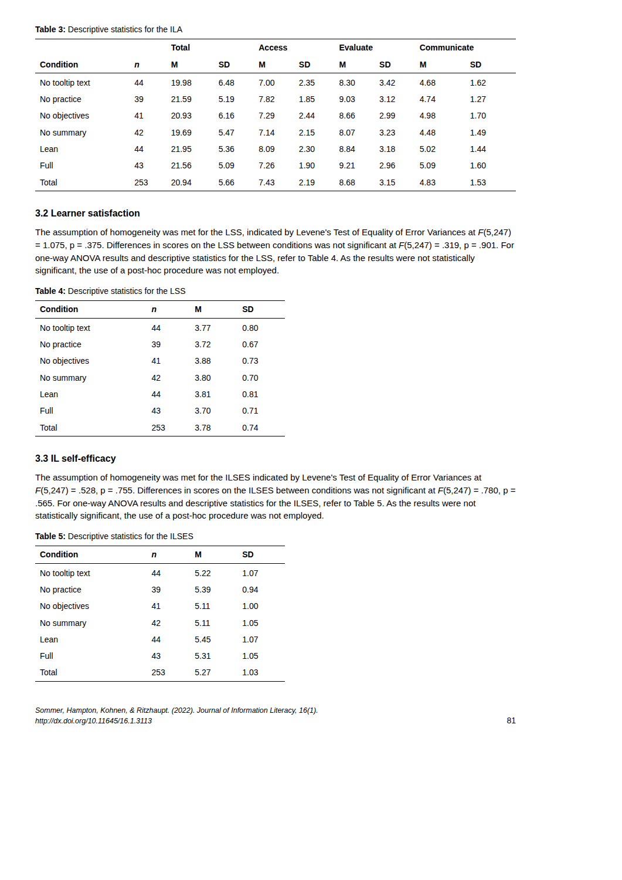Table 3: Descriptive statistics for the ILA
| | | Total | Access | Evaluate | Communicate |
| --- | --- | --- | --- | --- | --- |
| Condition | n | M | SD | M | SD | M | SD | M | SD |
| No tooltip text | 44 | 19.98 | 6.48 | 7.00 | 2.35 | 8.30 | 3.42 | 4.68 | 1.62 |
| No practice | 39 | 21.59 | 5.19 | 7.82 | 1.85 | 9.03 | 3.12 | 4.74 | 1.27 |
| No objectives | 41 | 20.93 | 6.16 | 7.29 | 2.44 | 8.66 | 2.99 | 4.98 | 1.70 |
| No summary | 42 | 19.69 | 5.47 | 7.14 | 2.15 | 8.07 | 3.23 | 4.48 | 1.49 |
| Lean | 44 | 21.95 | 5.36 | 8.09 | 2.30 | 8.84 | 3.18 | 5.02 | 1.44 |
| Full | 43 | 21.56 | 5.09 | 7.26 | 1.90 | 9.21 | 2.96 | 5.09 | 1.60 |
| Total | 253 | 20.94 | 5.66 | 7.43 | 2.19 | 8.68 | 3.15 | 4.83 | 1.53 |
3.2 Learner satisfaction
The assumption of homogeneity was met for the LSS, indicated by Levene's Test of Equality of Error Variances at F(5,247) = 1.075, p = .375. Differences in scores on the LSS between conditions was not significant at F(5,247) = .319, p = .901. For one-way ANOVA results and descriptive statistics for the LSS, refer to Table 4. As the results were not statistically significant, the use of a post-hoc procedure was not employed.
Table 4: Descriptive statistics for the LSS
| Condition | n | M | SD |
| --- | --- | --- | --- |
| No tooltip text | 44 | 3.77 | 0.80 |
| No practice | 39 | 3.72 | 0.67 |
| No objectives | 41 | 3.88 | 0.73 |
| No summary | 42 | 3.80 | 0.70 |
| Lean | 44 | 3.81 | 0.81 |
| Full | 43 | 3.70 | 0.71 |
| Total | 253 | 3.78 | 0.74 |
3.3 IL self-efficacy
The assumption of homogeneity was met for the ILSES indicated by Levene's Test of Equality of Error Variances at F(5,247) = .528, p = .755. Differences in scores on the ILSES between conditions was not significant at F(5,247) = .780, p = .565. For one-way ANOVA results and descriptive statistics for the ILSES, refer to Table 5. As the results were not statistically significant, the use of a post-hoc procedure was not employed.
Table 5: Descriptive statistics for the ILSES
| Condition | n | M | SD |
| --- | --- | --- | --- |
| No tooltip text | 44 | 5.22 | 1.07 |
| No practice | 39 | 5.39 | 0.94 |
| No objectives | 41 | 5.11 | 1.00 |
| No summary | 42 | 5.11 | 1.05 |
| Lean | 44 | 5.45 | 1.07 |
| Full | 43 | 5.31 | 1.05 |
| Total | 253 | 5.27 | 1.03 |
Sommer, Hampton, Kohnen, & Ritzhaupt. (2022). Journal of Information Literacy, 16(1).
http://dx.doi.org/10.11645/16.1.3113
81